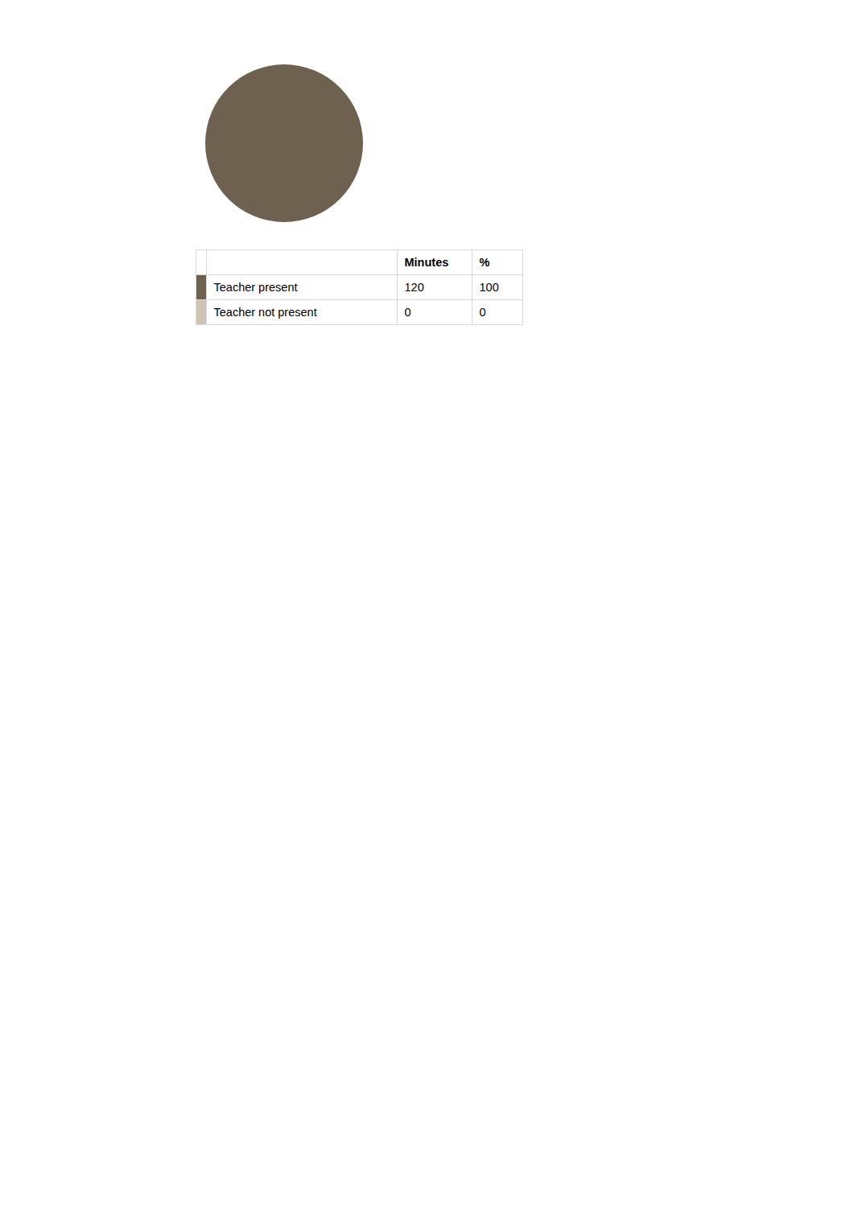| | | Minutes | % |
| --- | --- | --- | --- |
| | Teacher present | 120 | 100 |
| | Teacher not present | 0 | 0 |